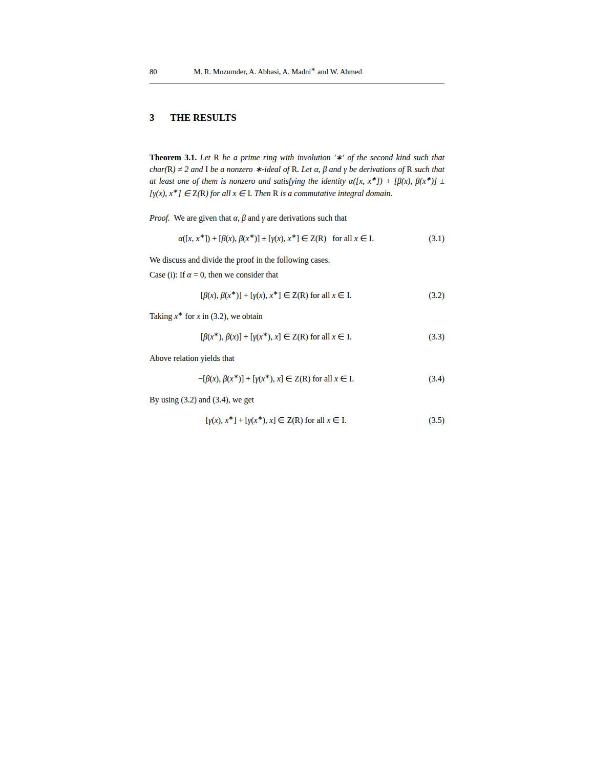80 M. R. Mozumder, A. Abbasi, A. Madni∗ and W. Ahmed
3 THE RESULTS
Theorem 3.1. Let R be a prime ring with involution ′∗′ of the second kind such that char(R) ≠ 2 and I be a nonzero ∗-ideal of R. Let α, β and γ be derivations of R such that at least one of them is nonzero and satisfying the identity α([x, x∗]) + [β(x), β(x∗)] ± [γ(x), x∗] ∈ Z(R) for all x ∈ I. Then R is a commutative integral domain.
Proof. We are given that α, β and γ are derivations such that
α([x, x∗]) + [β(x), β(x∗)] ± [γ(x), x∗] ∈ Z(R) for all x ∈ I. (3.1)
We discuss and divide the proof in the following cases.
Case (i): If α = 0, then we consider that
[β(x), β(x∗)] + [γ(x), x∗] ∈ Z(R) for all x ∈ I. (3.2)
Taking x∗ for x in (3.2), we obtain
[β(x∗), β(x)] + [γ(x∗), x] ∈ Z(R) for all x ∈ I. (3.3)
Above relation yields that
−[β(x), β(x∗)] + [γ(x∗), x] ∈ Z(R) for all x ∈ I. (3.4)
By using (3.2) and (3.4), we get
[γ(x), x∗] + [γ(x∗), x] ∈ Z(R) for all x ∈ I. (3.5)